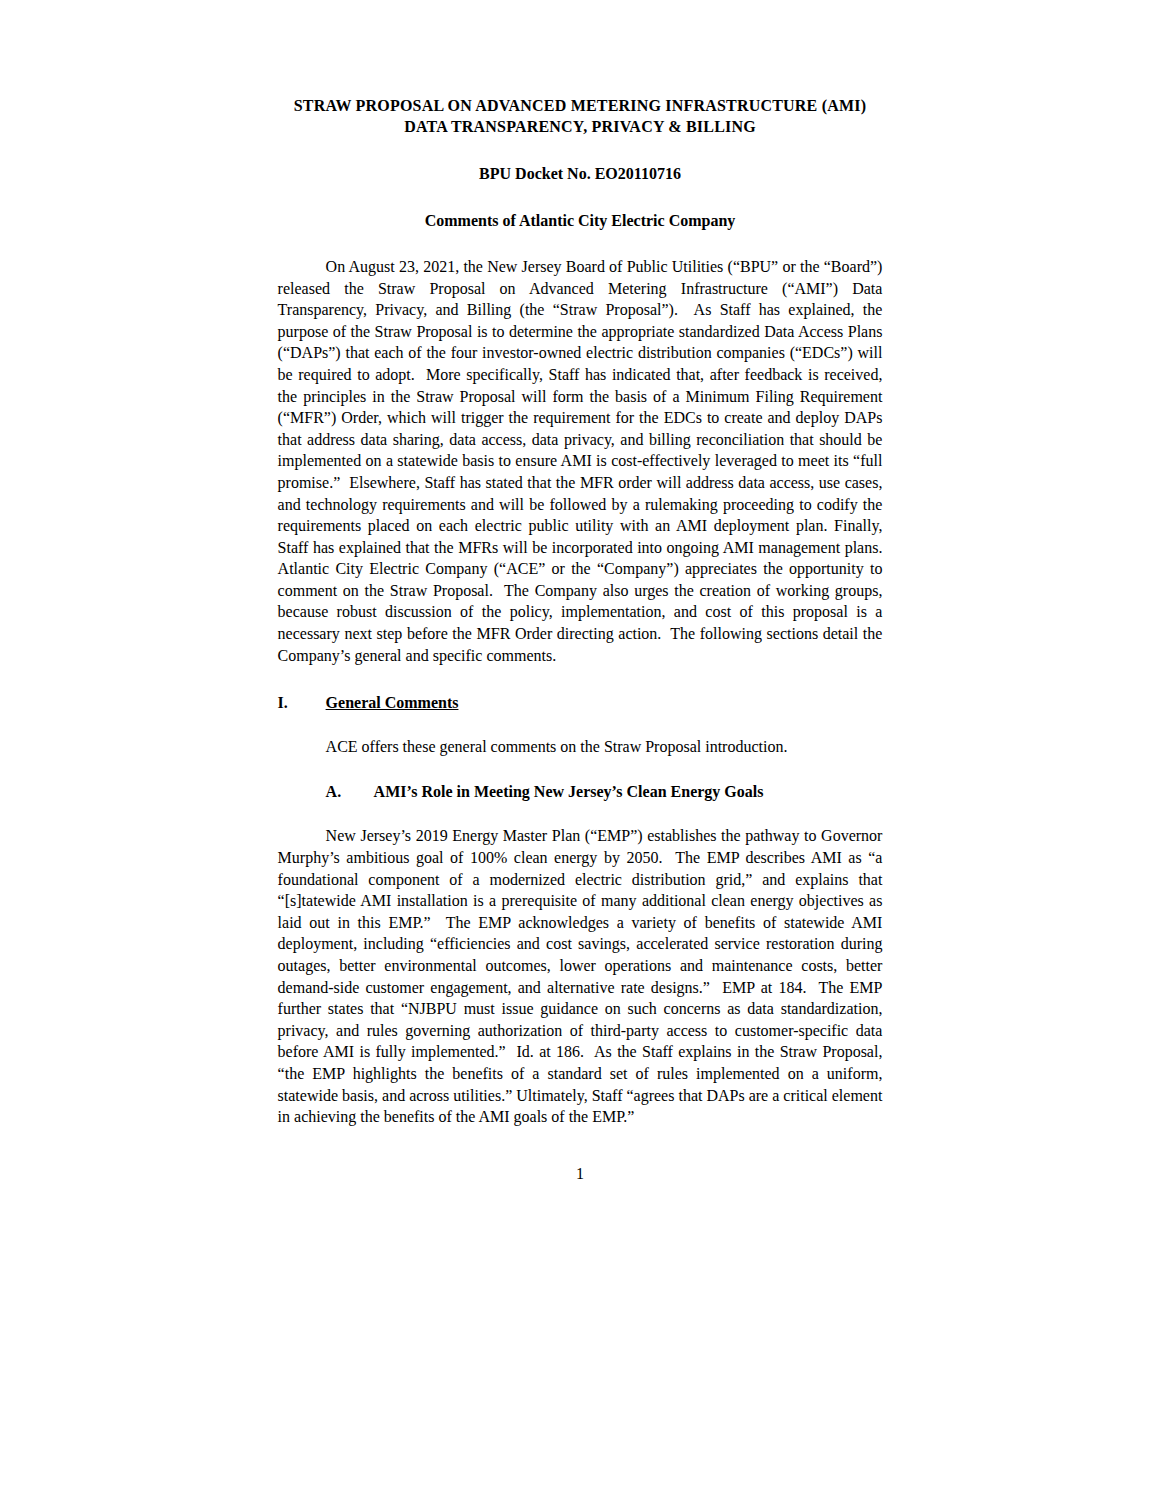Straw Proposal on Advanced Metering Infrastructure (AMI)
Data Transparency, Privacy & Billing
BPU Docket No. EO20110716
Comments of Atlantic City Electric Company
On August 23, 2021, the New Jersey Board of Public Utilities (“BPU” or the “Board”) released the Straw Proposal on Advanced Metering Infrastructure (“AMI”) Data Transparency, Privacy, and Billing (the “Straw Proposal”). As Staff has explained, the purpose of the Straw Proposal is to determine the appropriate standardized Data Access Plans (“DAPs”) that each of the four investor-owned electric distribution companies (“EDCs”) will be required to adopt. More specifically, Staff has indicated that, after feedback is received, the principles in the Straw Proposal will form the basis of a Minimum Filing Requirement (“MFR”) Order, which will trigger the requirement for the EDCs to create and deploy DAPs that address data sharing, data access, data privacy, and billing reconciliation that should be implemented on a statewide basis to ensure AMI is cost-effectively leveraged to meet its “full promise.” Elsewhere, Staff has stated that the MFR order will address data access, use cases, and technology requirements and will be followed by a rulemaking proceeding to codify the requirements placed on each electric public utility with an AMI deployment plan. Finally, Staff has explained that the MFRs will be incorporated into ongoing AMI management plans. Atlantic City Electric Company (“ACE” or the “Company”) appreciates the opportunity to comment on the Straw Proposal. The Company also urges the creation of working groups, because robust discussion of the policy, implementation, and cost of this proposal is a necessary next step before the MFR Order directing action. The following sections detail the Company’s general and specific comments.
I. General Comments
ACE offers these general comments on the Straw Proposal introduction.
A. AMI’s Role in Meeting New Jersey’s Clean Energy Goals
New Jersey’s 2019 Energy Master Plan (“EMP”) establishes the pathway to Governor Murphy’s ambitious goal of 100% clean energy by 2050. The EMP describes AMI as “a foundational component of a modernized electric distribution grid,” and explains that “[s]tatewide AMI installation is a prerequisite of many additional clean energy objectives as laid out in this EMP.” The EMP acknowledges a variety of benefits of statewide AMI deployment, including “efficiencies and cost savings, accelerated service restoration during outages, better environmental outcomes, lower operations and maintenance costs, better demand-side customer engagement, and alternative rate designs.” EMP at 184. The EMP further states that “NJBPU must issue guidance on such concerns as data standardization, privacy, and rules governing authorization of third-party access to customer-specific data before AMI is fully implemented.” Id. at 186. As the Staff explains in the Straw Proposal, “the EMP highlights the benefits of a standard set of rules implemented on a uniform, statewide basis, and across utilities.” Ultimately, Staff “agrees that DAPs are a critical element in achieving the benefits of the AMI goals of the EMP.”
1